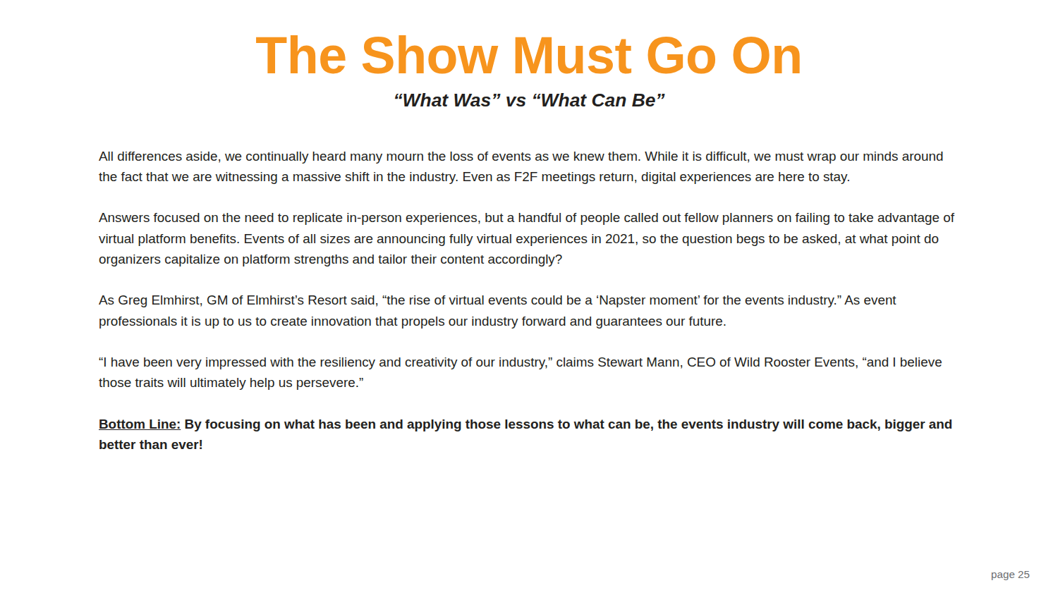The Show Must Go On
“What Was” vs “What Can Be”
All differences aside, we continually heard many mourn the loss of events as we knew them. While it is difficult, we must wrap our minds around the fact that we are witnessing a massive shift in the industry. Even as F2F meetings return, digital experiences are here to stay.
Answers focused on the need to replicate in-person experiences, but a handful of people called out fellow planners on failing to take advantage of virtual platform benefits. Events of all sizes are announcing fully virtual experiences in 2021, so the question begs to be asked, at what point do organizers capitalize on platform strengths and tailor their content accordingly?
As Greg Elmhirst, GM of Elmhirst’s Resort said, “the rise of virtual events could be a ‘Napster moment’ for the events industry.” As event professionals it is up to us to create innovation that propels our industry forward and guarantees our future.
“I have been very impressed with the resiliency and creativity of our industry,” claims Stewart Mann, CEO of Wild Rooster Events, “and I believe those traits will ultimately help us persevere.”
Bottom Line: By focusing on what has been and applying those lessons to what can be, the events industry will come back, bigger and better than ever!
page 25